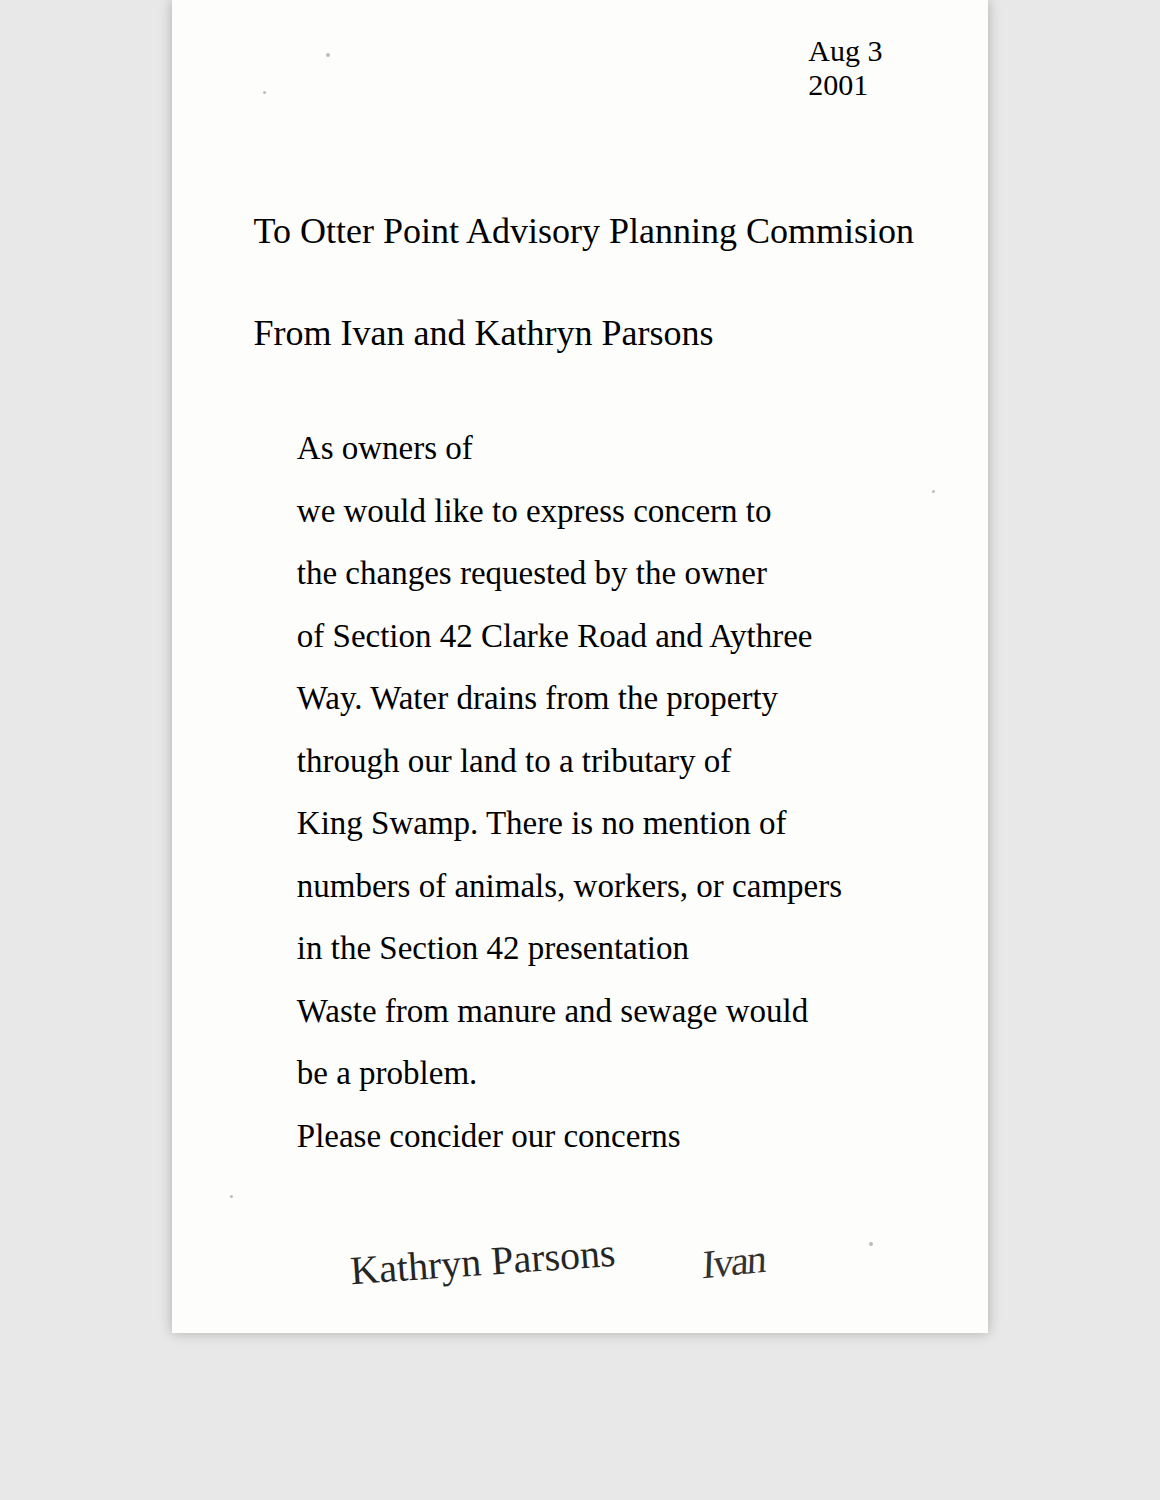Aug 3
2001
To Otter Point Advisory Planning Commision
From Ivan and Kathryn Parsons
As owners of
we would like to express concern to
the changes requested by the owner
of Section 42 Clarke Road and Aythree
Way. Water drains from the property
through our land to a tributary of
King Swamp. There is no mention of
numbers of animals, workers, or campers
in the Section 42 presentation
Waste from manure and sewage would
be a problem.
Please concider our concerns
Kathryn Parsons
Ivan